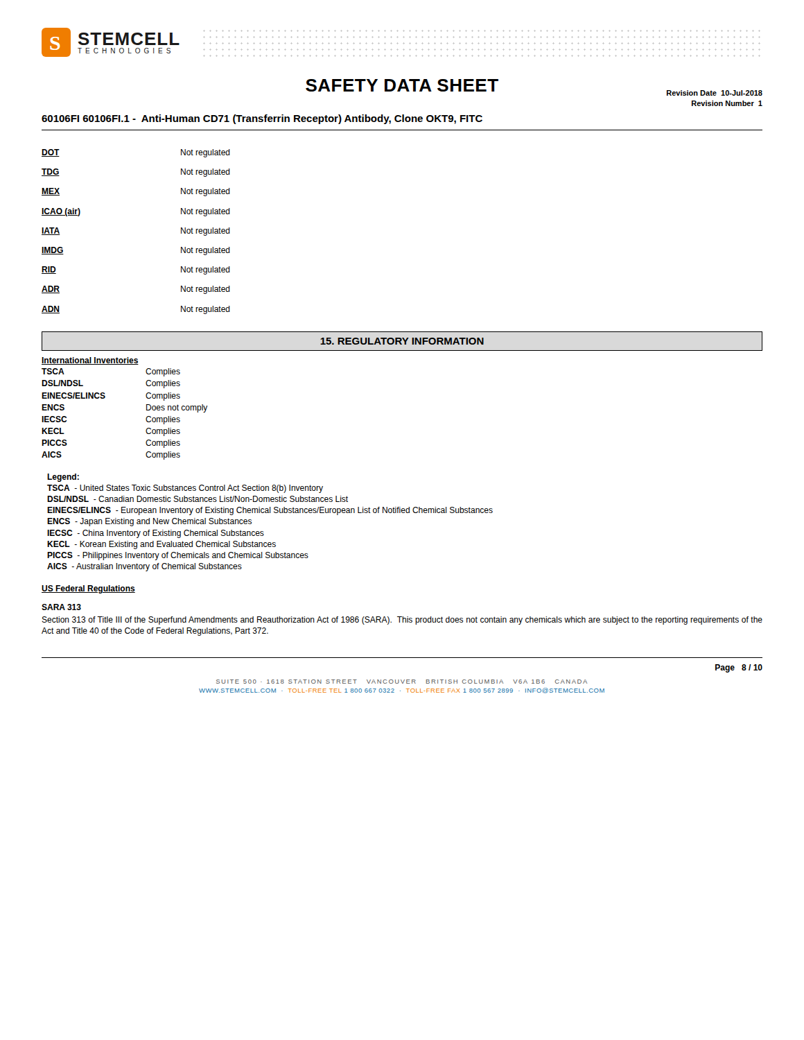STEMCELL
TECHNOLOGIES
SAFETY DATA SHEET
Revision Date 10-Jul-2018
Revision Number 1
60106FI 60106FI.1 - Anti-Human CD71 (Transferrin Receptor) Antibody, Clone OKT9, FITC
| DOT | Not regulated |
| TDG | Not regulated |
| MEX | Not regulated |
| ICAO (air) | Not regulated |
| IATA | Not regulated |
| IMDG | Not regulated |
| RID | Not regulated |
| ADR | Not regulated |
| ADN | Not regulated |
15. REGULATORY INFORMATION
International Inventories
| TSCA | Complies |
| DSL/NDSL | Complies |
| EINECS/ELINCS | Complies |
| ENCS | Does not comply |
| IECSC | Complies |
| KECL | Complies |
| PICCS | Complies |
| AICS | Complies |
Legend:
TSCA - United States Toxic Substances Control Act Section 8(b) Inventory
DSL/NDSL - Canadian Domestic Substances List/Non-Domestic Substances List
EINECS/ELINCS - European Inventory of Existing Chemical Substances/European List of Notified Chemical Substances
ENCS - Japan Existing and New Chemical Substances
IECSC - China Inventory of Existing Chemical Substances
KECL - Korean Existing and Evaluated Chemical Substances
PICCS - Philippines Inventory of Chemicals and Chemical Substances
AICS - Australian Inventory of Chemical Substances
US Federal Regulations
SARA 313
Section 313 of Title III of the Superfund Amendments and Reauthorization Act of 1986 (SARA). This product does not contain any chemicals which are subject to the reporting requirements of the Act and Title 40 of the Code of Federal Regulations, Part 372.
Page 8 / 10
SUITE 500 · 1618 STATION STREET VANCOUVER BRITISH COLUMBIA V6A 1B6 CANADA
WWW.STEMCELL.COM · TOLL-FREE TEL 1 800 667 0322 · TOLL-FREE FAX 1 800 567 2899 · INFO@STEMCELL.COM